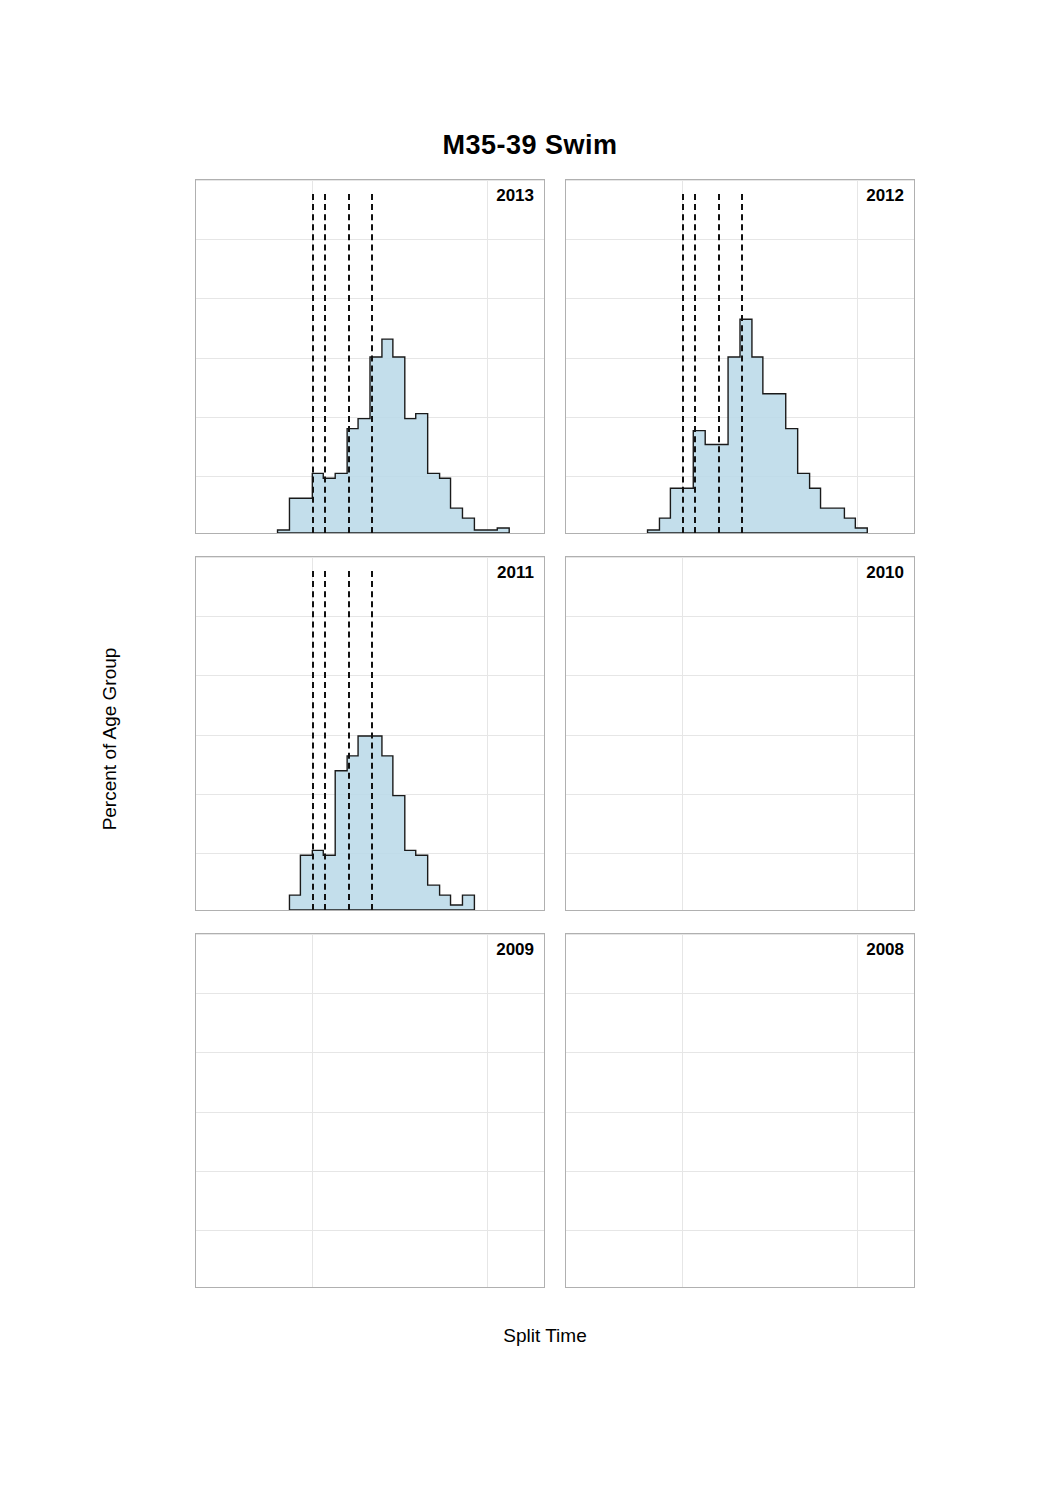M35-39 Swim
Percent of Age Group
2013
0
5
10
15
20
25
30
2012
2011
0
5
10
15
20
25
30
2010
2009
0
5
10
15
20
25
30
1:00
2:00
2008
1:00
2:00
Split Time